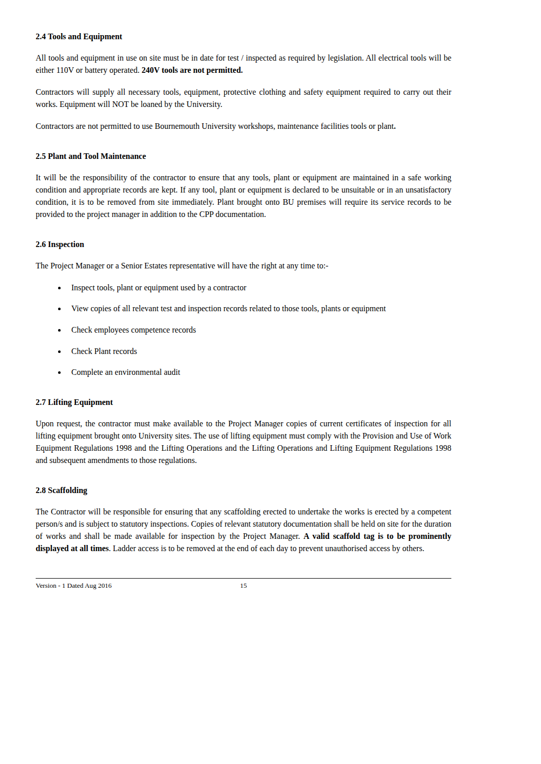2.4 Tools and Equipment
All tools and equipment in use on site must be in date for test / inspected as required by legislation. All electrical tools will be either 110V or battery operated. 240V tools are not permitted.
Contractors will supply all necessary tools, equipment, protective clothing and safety equipment required to carry out their works. Equipment will NOT be loaned by the University.
Contractors are not permitted to use Bournemouth University workshops, maintenance facilities tools or plant.
2.5 Plant and Tool Maintenance
It will be the responsibility of the contractor to ensure that any tools, plant or equipment are maintained in a safe working condition and appropriate records are kept. If any tool, plant or equipment is declared to be unsuitable or in an unsatisfactory condition, it is to be removed from site immediately. Plant brought onto BU premises will require its service records to be provided to the project manager in addition to the CPP documentation.
2.6 Inspection
The Project Manager or a Senior Estates representative will have the right at any time to:-
Inspect tools, plant or equipment used by a contractor
View copies of all relevant test and inspection records related to those tools, plants or equipment
Check employees competence records
Check Plant records
Complete an environmental audit
2.7 Lifting Equipment
Upon request, the contractor must make available to the Project Manager copies of current certificates of inspection for all lifting equipment brought onto University sites. The use of lifting equipment must comply with the Provision and Use of Work Equipment Regulations 1998 and the Lifting Operations and the Lifting Operations and Lifting Equipment Regulations 1998 and subsequent amendments to those regulations.
2.8 Scaffolding
The Contractor will be responsible for ensuring that any scaffolding erected to undertake the works is erected by a competent person/s and is subject to statutory inspections. Copies of relevant statutory documentation shall be held on site for the duration of works and shall be made available for inspection by the Project Manager. A valid scaffold tag is to be prominently displayed at all times. Ladder access is to be removed at the end of each day to prevent unauthorised access by others.
Version - 1 Dated Aug 2016 15